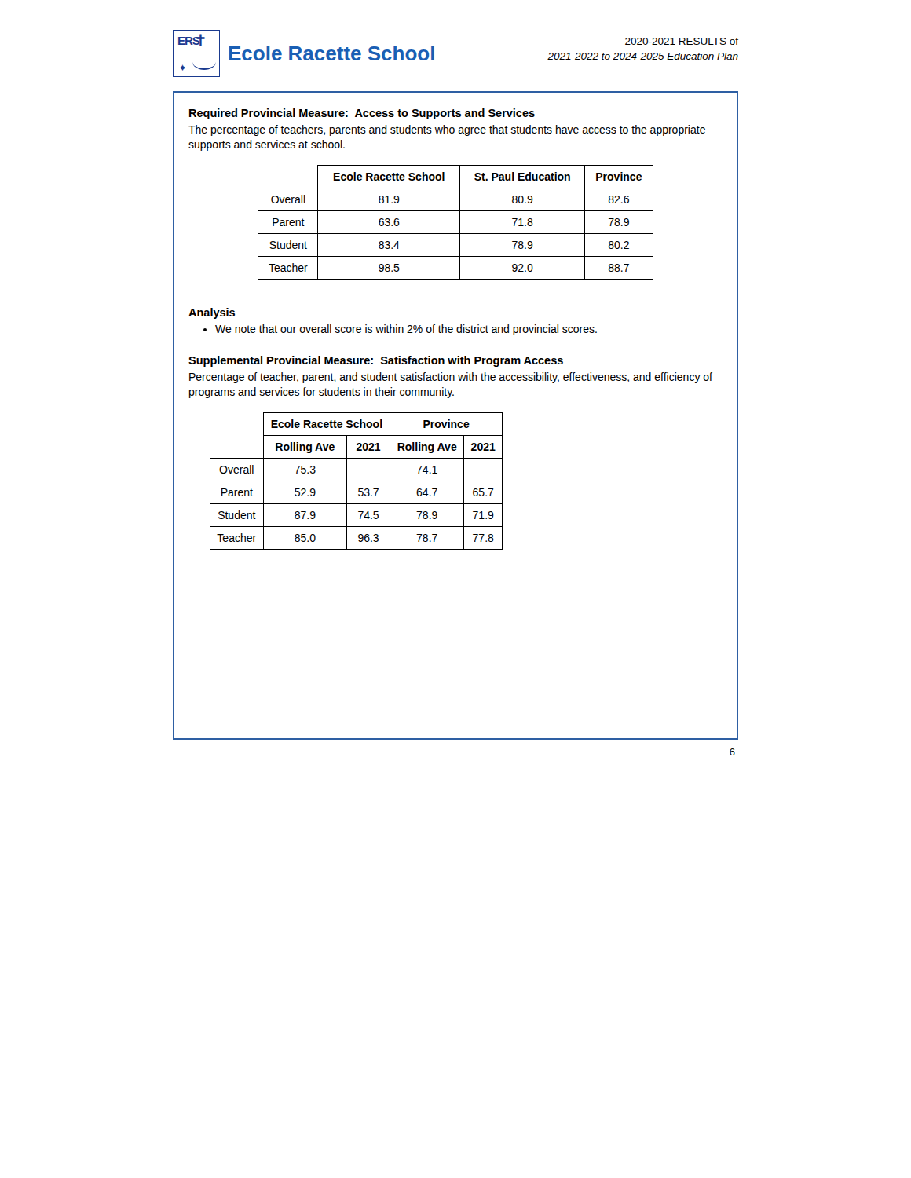ERS ✝ ✦
Ecole Racette School
2020-2021 RESULTS of
2021-2022 to 2024-2025 Education Plan
Required Provincial Measure: Access to Supports and Services
The percentage of teachers, parents and students who agree that students have access to the appropriate supports and services at school.
| | Ecole Racette School | St. Paul Education | Province |
| --- | --- | --- | --- |
| Overall | 81.9 | 80.9 | 82.6 |
| Parent | 63.6 | 71.8 | 78.9 |
| Student | 83.4 | 78.9 | 80.2 |
| Teacher | 98.5 | 92.0 | 88.7 |
Analysis
We note that our overall score is within 2% of the district and provincial scores.
Supplemental Provincial Measure: Satisfaction with Program Access
Percentage of teacher, parent, and student satisfaction with the accessibility, effectiveness, and efficiency of programs and services for students in their community.
| | Ecole Racette School | Province |
| --- | --- | --- |
| | Rolling Ave | 2021 | Rolling Ave | 2021 |
| Overall | 75.3 | | 74.1 | |
| Parent | 52.9 | 53.7 | 64.7 | 65.7 |
| Student | 87.9 | 74.5 | 78.9 | 71.9 |
| Teacher | 85.0 | 96.3 | 78.7 | 77.8 |
6